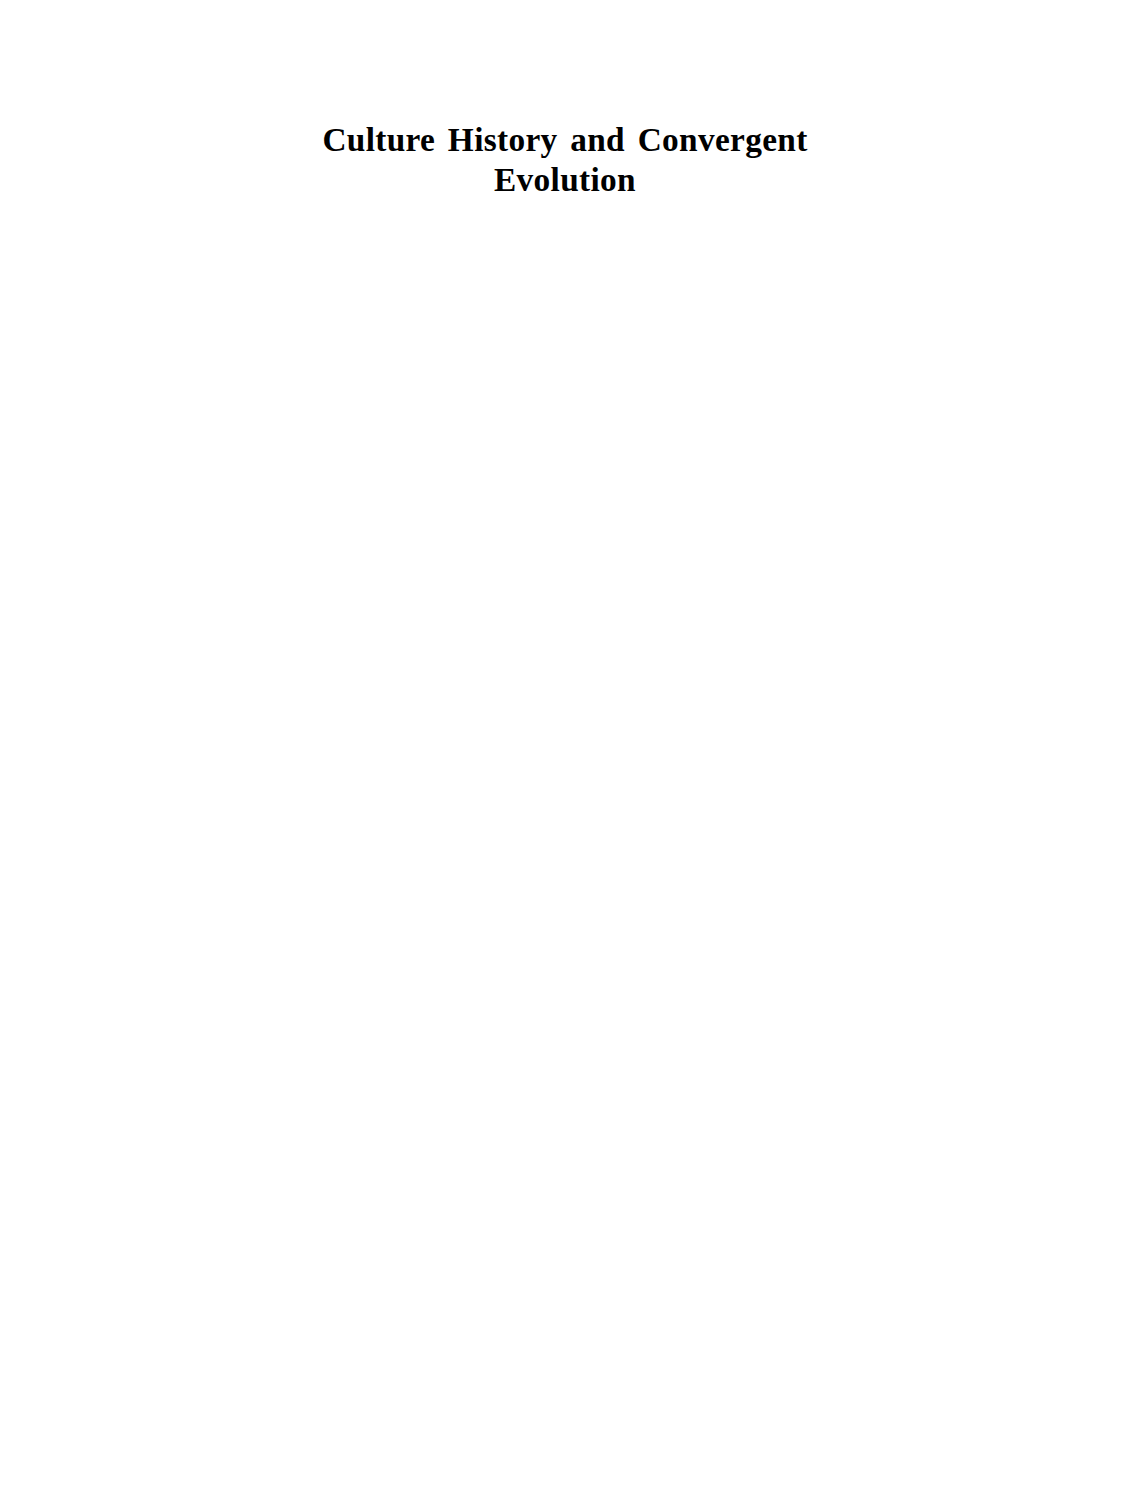Culture History and Convergent Evolution